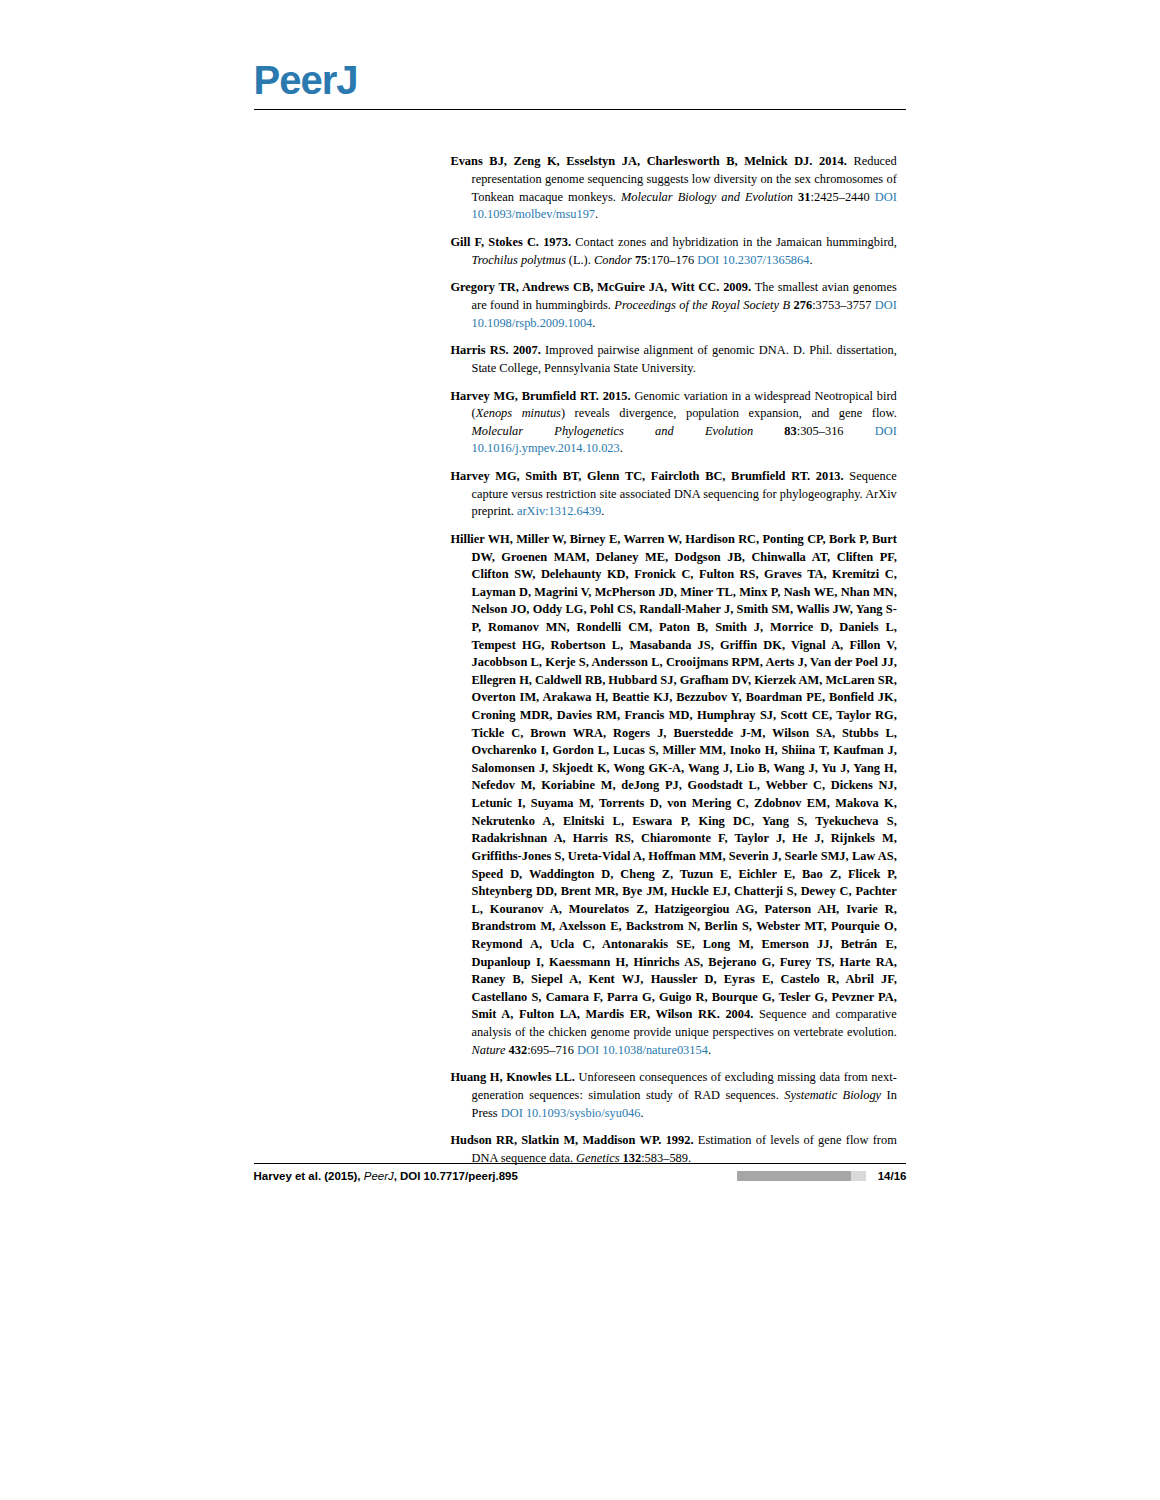PeerJ
Evans BJ, Zeng K, Esselstyn JA, Charlesworth B, Melnick DJ. 2014. Reduced representation genome sequencing suggests low diversity on the sex chromosomes of Tonkean macaque monkeys. Molecular Biology and Evolution 31:2425–2440 DOI 10.1093/molbev/msu197.
Gill F, Stokes C. 1973. Contact zones and hybridization in the Jamaican hummingbird, Trochilus polytmus (L.). Condor 75:170–176 DOI 10.2307/1365864.
Gregory TR, Andrews CB, McGuire JA, Witt CC. 2009. The smallest avian genomes are found in hummingbirds. Proceedings of the Royal Society B 276:3753–3757 DOI 10.1098/rspb.2009.1004.
Harris RS. 2007. Improved pairwise alignment of genomic DNA. D. Phil. dissertation, State College, Pennsylvania State University.
Harvey MG, Brumfield RT. 2015. Genomic variation in a widespread Neotropical bird (Xenops minutus) reveals divergence, population expansion, and gene flow. Molecular Phylogenetics and Evolution 83:305–316 DOI 10.1016/j.ympev.2014.10.023.
Harvey MG, Smith BT, Glenn TC, Faircloth BC, Brumfield RT. 2013. Sequence capture versus restriction site associated DNA sequencing for phylogeography. ArXiv preprint. arXiv:1312.6439.
Hillier WH, Miller W, Birney E, Warren W, Hardison RC, Ponting CP, Bork P, Burt DW, Groenen MAM, Delaney ME, Dodgson JB, Chinwalla AT, Cliften PF, Clifton SW, Delehaunty KD, Fronick C, Fulton RS, Graves TA, Kremitzi C, Layman D, Magrini V, McPherson JD, Miner TL, Minx P, Nash WE, Nhan MN, Nelson JO, Oddy LG, Pohl CS, Randall-Maher J, Smith SM, Wallis JW, Yang S-P, Romanov MN, Rondelli CM, Paton B, Smith J, Morrice D, Daniels L, Tempest HG, Robertson L, Masabanda JS, Griffin DK, Vignal A, Fillon V, Jacobbson L, Kerje S, Andersson L, Crooijmans RPM, Aerts J, Van der Poel JJ, Ellegren H, Caldwell RB, Hubbard SJ, Grafham DV, Kierzek AM, McLaren SR, Overton IM, Arakawa H, Beattie KJ, Bezzubov Y, Boardman PE, Bonfield JK, Croning MDR, Davies RM, Francis MD, Humphray SJ, Scott CE, Taylor RG, Tickle C, Brown WRA, Rogers J, Buerstedde J-M, Wilson SA, Stubbs L, Ovcharenko I, Gordon L, Lucas S, Miller MM, Inoko H, Shiina T, Kaufman J, Salomonsen J, Skjoedt K, Wong GK-A, Wang J, Lio B, Wang J, Yu J, Yang H, Nefedov M, Koriabine M, deJong PJ, Goodstadt L, Webber C, Dickens NJ, Letunic I, Suyama M, Torrents D, von Mering C, Zdobnov EM, Makova K, Nekrutenko A, Elnitski L, Eswara P, King DC, Yang S, Tyekucheva S, Radakrishnan A, Harris RS, Chiaromonte F, Taylor J, He J, Rijnkels M, Griffiths-Jones S, Ureta-Vidal A, Hoffman MM, Severin J, Searle SMJ, Law AS, Speed D, Waddington D, Cheng Z, Tuzun E, Eichler E, Bao Z, Flicek P, Shteynberg DD, Brent MR, Bye JM, Huckle EJ, Chatterji S, Dewey C, Pachter L, Kouranov A, Mourelatos Z, Hatzigeorgiou AG, Paterson AH, Ivarie R, Brandstrom M, Axelsson E, Backstrom N, Berlin S, Webster MT, Pourquie O, Reymond A, Ucla C, Antonarakis SE, Long M, Emerson JJ, Betrán E, Dupanloup I, Kaessmann H, Hinrichs AS, Bejerano G, Furey TS, Harte RA, Raney B, Siepel A, Kent WJ, Haussler D, Eyras E, Castelo R, Abril JF, Castellano S, Camara F, Parra G, Guigo R, Bourque G, Tesler G, Pevzner PA, Smit A, Fulton LA, Mardis ER, Wilson RK. 2004. Sequence and comparative analysis of the chicken genome provide unique perspectives on vertebrate evolution. Nature 432:695–716 DOI 10.1038/nature03154.
Huang H, Knowles LL. Unforeseen consequences of excluding missing data from next-generation sequences: simulation study of RAD sequences. Systematic Biology In Press DOI 10.1093/sysbio/syu046.
Hudson RR, Slatkin M, Maddison WP. 1992. Estimation of levels of gene flow from DNA sequence data. Genetics 132:583–589.
Harvey et al. (2015), PeerJ, DOI 10.7717/peerj.895
14/16